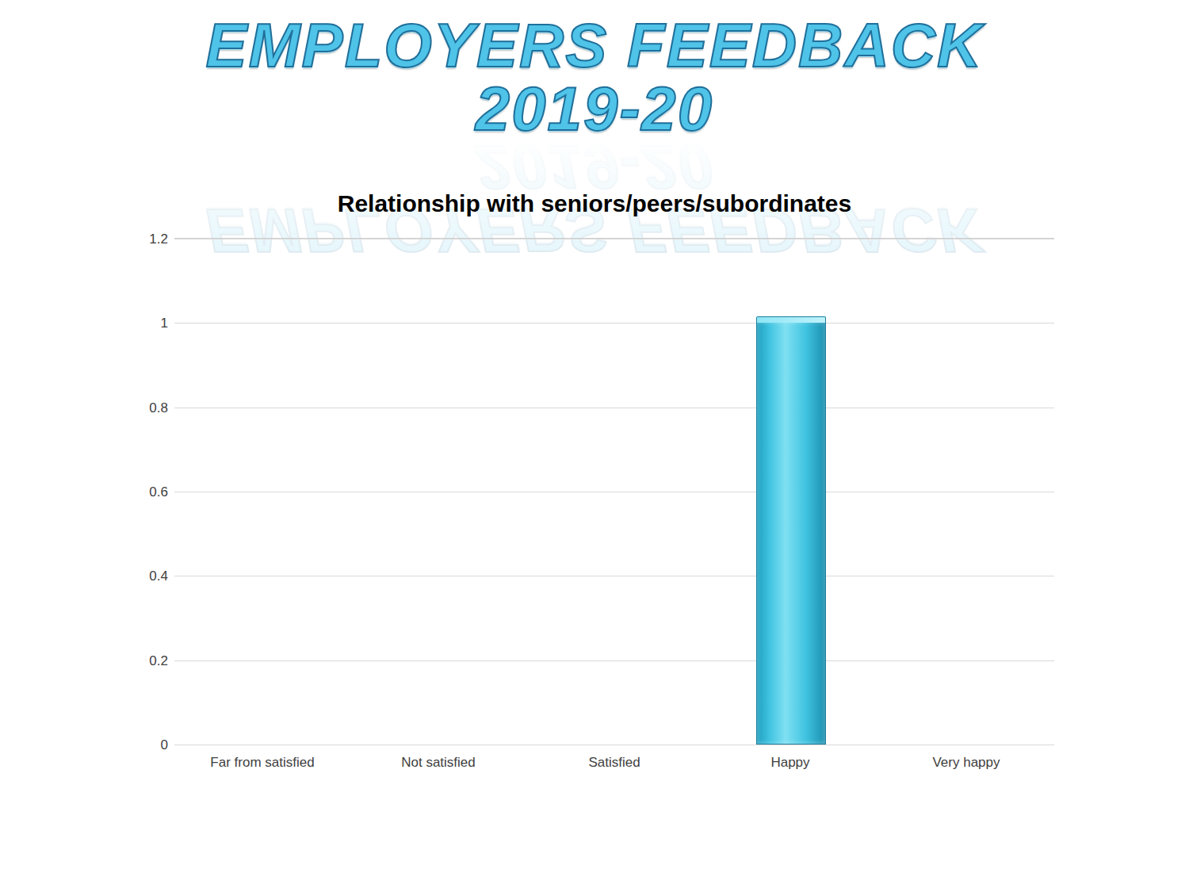EMPLOYERS FEEDBACK
2019-20
EMPLOYERS FEEDBACK
2019-20
Relationship with seniors/peers/subordinates
1.2
1
0.8
0.6
0.4
0.2
0
Far from satisfied
Not satisfied
Satisfied
Happy
Very happy